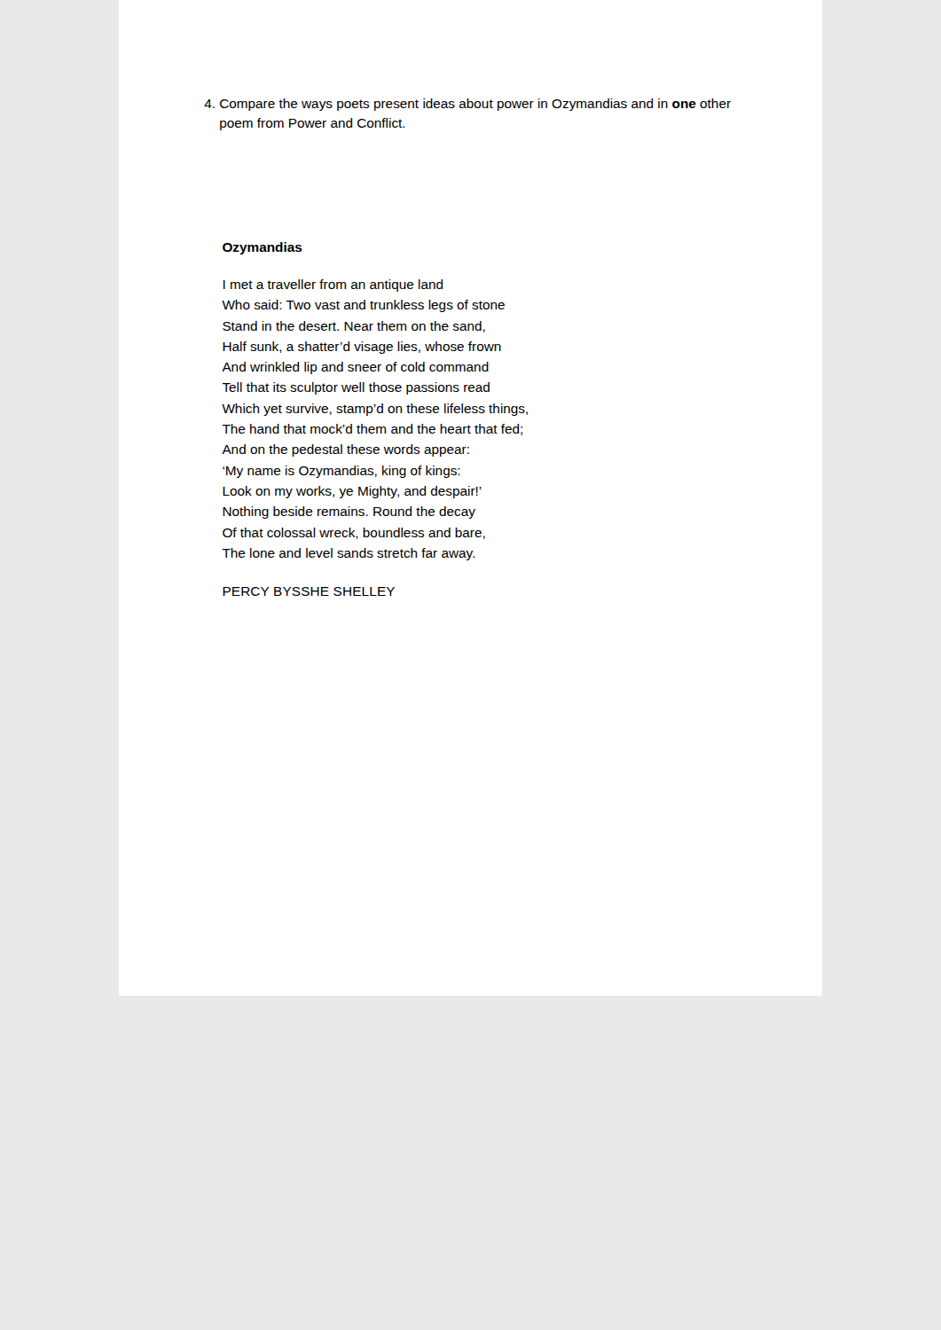Compare the ways poets present ideas about power in Ozymandias and in one other poem from Power and Conflict.
Ozymandias
I met a traveller from an antique land
Who said: Two vast and trunkless legs of stone
Stand in the desert. Near them on the sand,
Half sunk, a shatter’d visage lies, whose frown
And wrinkled lip and sneer of cold command
Tell that its sculptor well those passions read
Which yet survive, stamp’d on these lifeless things,
The hand that mock’d them and the heart that fed;
And on the pedestal these words appear:
‘My name is Ozymandias, king of kings:
Look on my works, ye Mighty, and despair!’
Nothing beside remains. Round the decay
Of that colossal wreck, boundless and bare,
The lone and level sands stretch far away.
PERCY BYSSHE SHELLEY